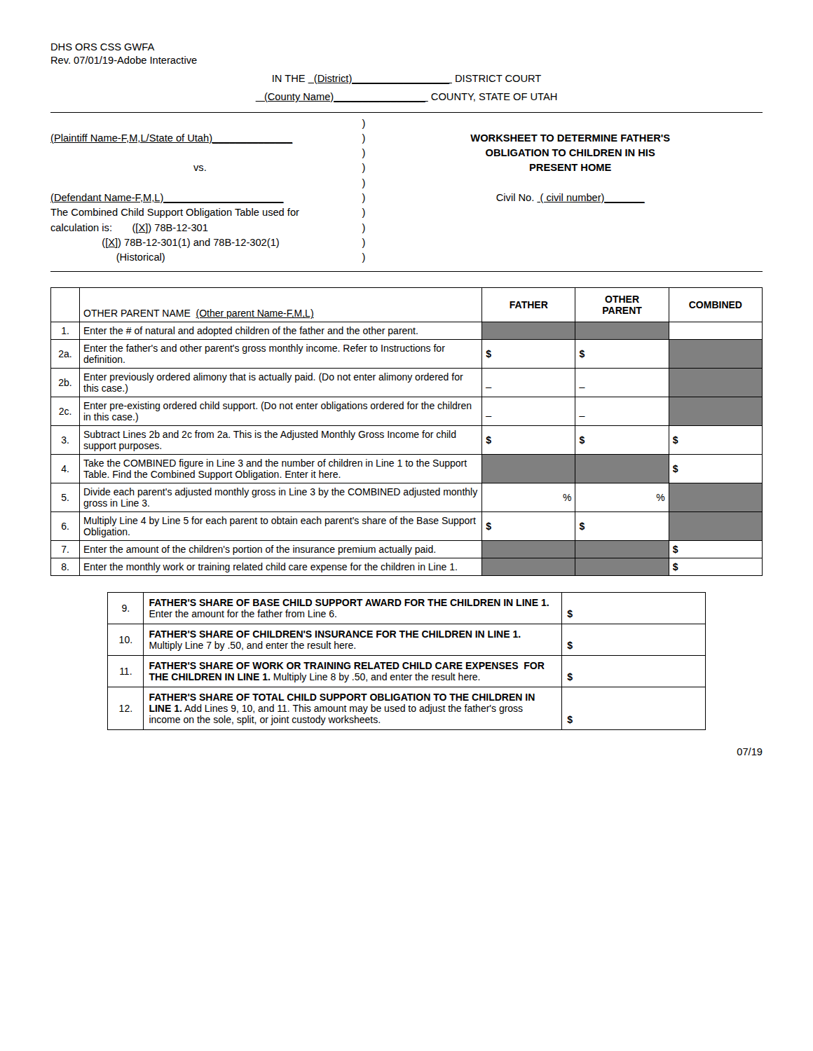DHS ORS CSS GWFA
Rev. 07/01/19-Adobe Interactive
IN THE (District)_________________ DISTRICT COURT
(County Name)________________ COUNTY, STATE OF UTAH
| | ) | |
| (Plaintiff Name-F,M,L/State of Utah)______________ | ) | WORKSHEET TO DETERMINE FATHER'S |
| | ) | OBLIGATION TO CHILDREN IN HIS |
| vs. | ) | PRESENT HOME |
| | ) | |
| (Defendant Name-F,M,L)_____________________ | ) | Civil No. ( civil number)_______ |
| The Combined Child Support Obligation Table used for | ) | |
| calculation is: ([ X ]) 78B-12-301 | ) | |
| ([ X ]) 78B-12-301(1) and 78B-12-302(1) | ) | |
| (Historical) | ) | |
| | | FATHER | OTHER PARENT | COMBINED |
| | OTHER PARENT NAME (Other parent Name-F,M,L) |
| 1. | Enter the # of natural and adopted children of the father and the other parent. | | | |
| 2a. | Enter the father's and other parent's gross monthly income. Refer to Instructions for definition. | $ | $ | |
| 2b. | Enter previously ordered alimony that is actually paid. (Do not enter alimony ordered for this case.) | _ | _ | |
| 2c. | Enter pre-existing ordered child support. (Do not enter obligations ordered for the children in this case.) | _ | _ | |
| 3. | Subtract Lines 2b and 2c from 2a. This is the Adjusted Monthly Gross Income for child support purposes. | $ | $ | $ |
| 4. | Take the COMBINED figure in Line 3 and the number of children in Line 1 to the Support Table. Find the Combined Support Obligation. Enter it here. | | | $ |
| 5. | Divide each parent's adjusted monthly gross in Line 3 by the COMBINED adjusted monthly gross in Line 3. | % | % | |
| 6. | Multiply Line 4 by Line 5 for each parent to obtain each parent's share of the Base Support Obligation. | $ | $ | |
| 7. | Enter the amount of the children's portion of the insurance premium actually paid. | | | $ |
| 8. | Enter the monthly work or training related child care expense for the children in Line 1. | | | $ |
| 9. | FATHER'S SHARE OF BASE CHILD SUPPORT AWARD FOR THE CHILDREN IN LINE 1. Enter the amount for the father from Line 6. | $ |
| 10. | FATHER'S SHARE OF CHILDREN'S INSURANCE FOR THE CHILDREN IN LINE 1. Multiply Line 7 by .50, and enter the result here. | $ |
| 11. | FATHER'S SHARE OF WORK OR TRAINING RELATED CHILD CARE EXPENSES FOR THE CHILDREN IN LINE 1. Multiply Line 8 by .50, and enter the result here. | $ |
| 12. | FATHER'S SHARE OF TOTAL CHILD SUPPORT OBLIGATION TO THE CHILDREN IN LINE 1. Add Lines 9, 10, and 11. This amount may be used to adjust the father's gross income on the sole, split, or joint custody worksheets. | $ |
07/19